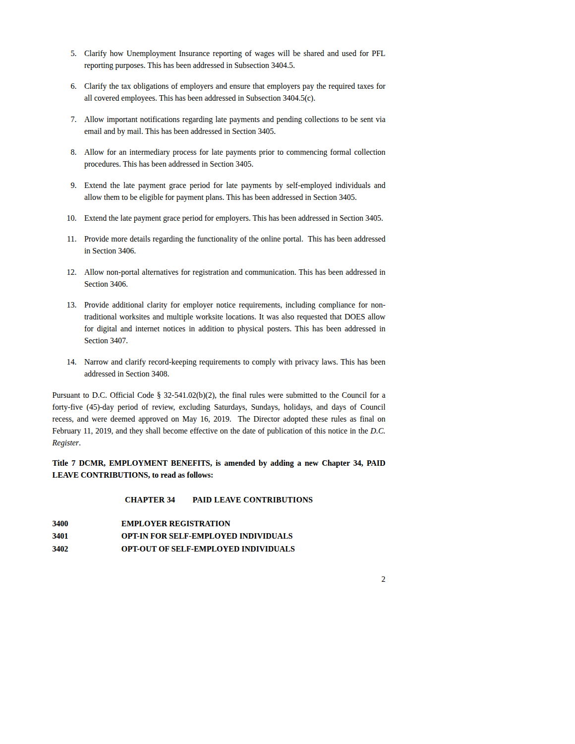Clarify how Unemployment Insurance reporting of wages will be shared and used for PFL reporting purposes. This has been addressed in Subsection 3404.5.
Clarify the tax obligations of employers and ensure that employers pay the required taxes for all covered employees. This has been addressed in Subsection 3404.5(c).
Allow important notifications regarding late payments and pending collections to be sent via email and by mail. This has been addressed in Section 3405.
Allow for an intermediary process for late payments prior to commencing formal collection procedures. This has been addressed in Section 3405.
Extend the late payment grace period for late payments by self-employed individuals and allow them to be eligible for payment plans. This has been addressed in Section 3405.
Extend the late payment grace period for employers. This has been addressed in Section 3405.
Provide more details regarding the functionality of the online portal. This has been addressed in Section 3406.
Allow non-portal alternatives for registration and communication. This has been addressed in Section 3406.
Provide additional clarity for employer notice requirements, including compliance for non-traditional worksites and multiple worksite locations. It was also requested that DOES allow for digital and internet notices in addition to physical posters. This has been addressed in Section 3407.
Narrow and clarify record-keeping requirements to comply with privacy laws. This has been addressed in Section 3408.
Pursuant to D.C. Official Code § 32-541.02(b)(2), the final rules were submitted to the Council for a forty-five (45)-day period of review, excluding Saturdays, Sundays, holidays, and days of Council recess, and were deemed approved on May 16, 2019. The Director adopted these rules as final on February 11, 2019, and they shall become effective on the date of publication of this notice in the D.C. Register.
Title 7 DCMR, EMPLOYMENT BENEFITS, is amended by adding a new Chapter 34, PAID LEAVE CONTRIBUTIONS, to read as follows:
CHAPTER 34 PAID LEAVE CONTRIBUTIONS
| 3400 | EMPLOYER REGISTRATION |
| 3401 | OPT-IN FOR SELF-EMPLOYED INDIVIDUALS |
| 3402 | OPT-OUT OF SELF-EMPLOYED INDIVIDUALS |
2